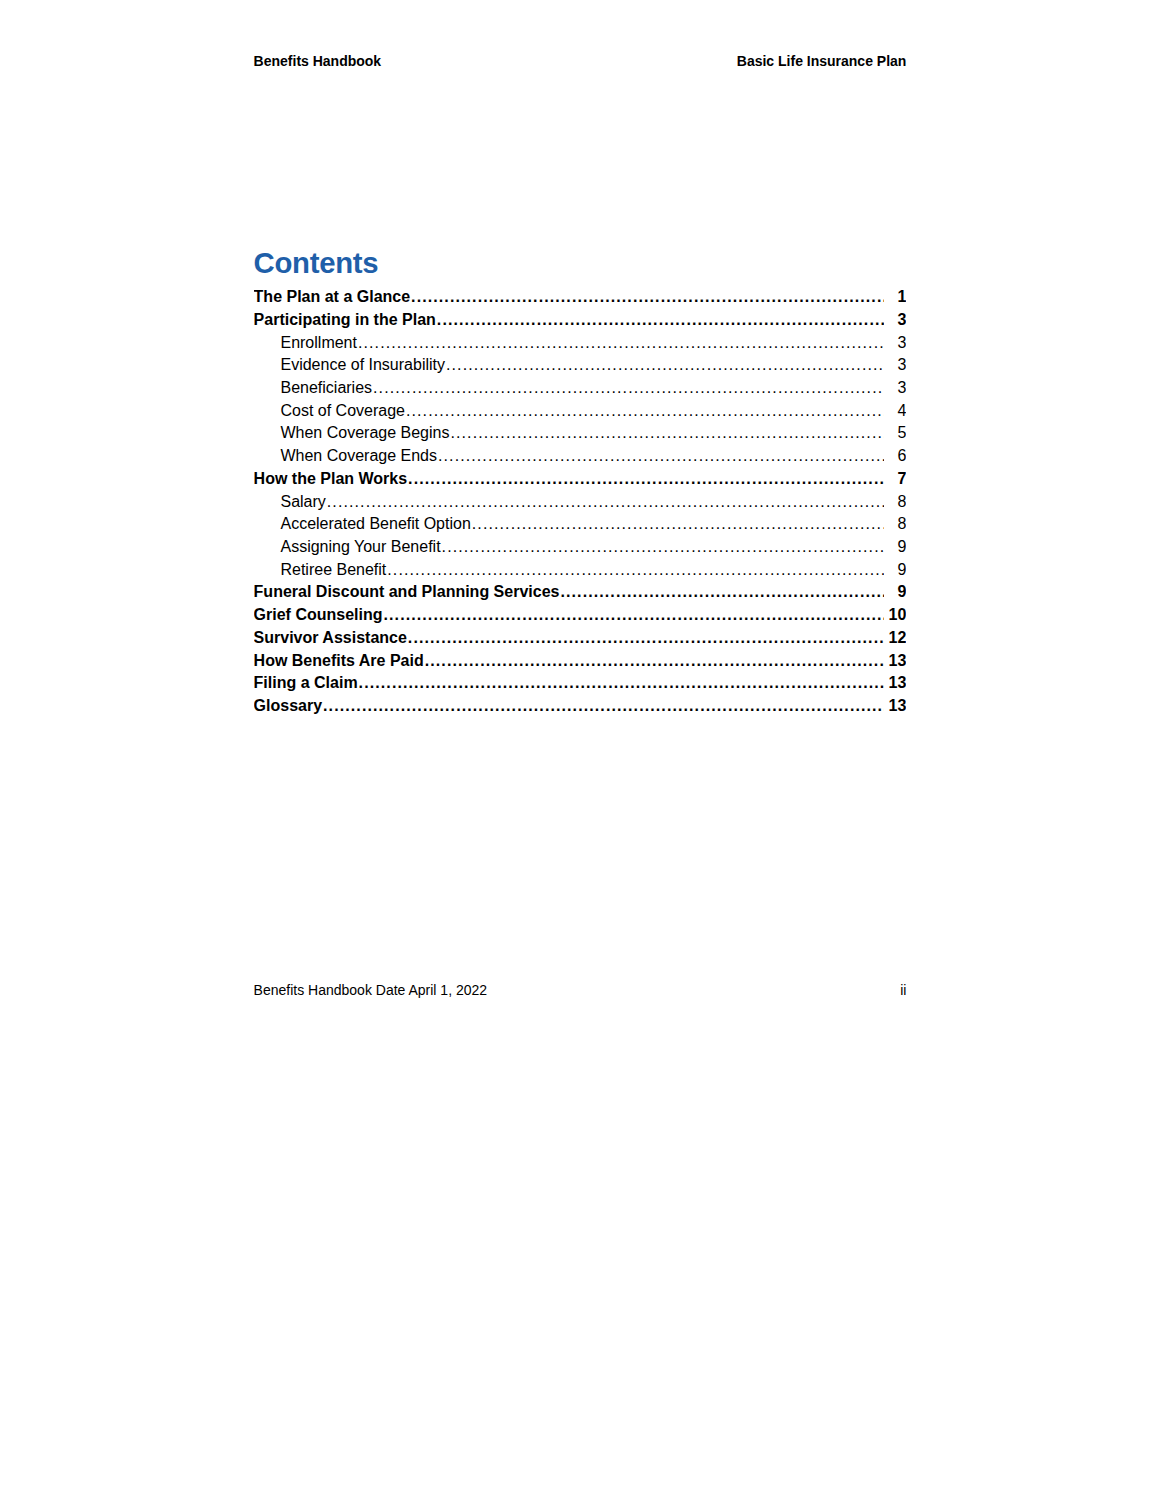Benefits Handbook
Basic Life Insurance Plan
Contents
The Plan at a Glance ................................................................................................. 1
Participating in the Plan ............................................................................................. 3
Enrollment ............................................................................................................... 3
Evidence of Insurability ............................................................................................. 3
Beneficiaries ............................................................................................................ 3
Cost of Coverage ..................................................................................................... 4
When Coverage Begins ............................................................................................ 5
When Coverage Ends ............................................................................................... 6
How the Plan Works .................................................................................................... 7
Salary ..................................................................................................................... 8
Accelerated Benefit Option ......................................................................................... 8
Assigning Your Benefit ............................................................................................. 9
Retiree Benefit ......................................................................................................... 9
Funeral Discount and Planning Services ..................................................................... 9
Grief Counseling ......................................................................................................... 10
Survivor Assistance ................................................................................................... 12
How Benefits Are Paid ............................................................................................... 13
Filing a Claim ............................................................................................................. 13
Glossary .................................................................................................................... 13
Benefits Handbook Date April 1, 2022
ii